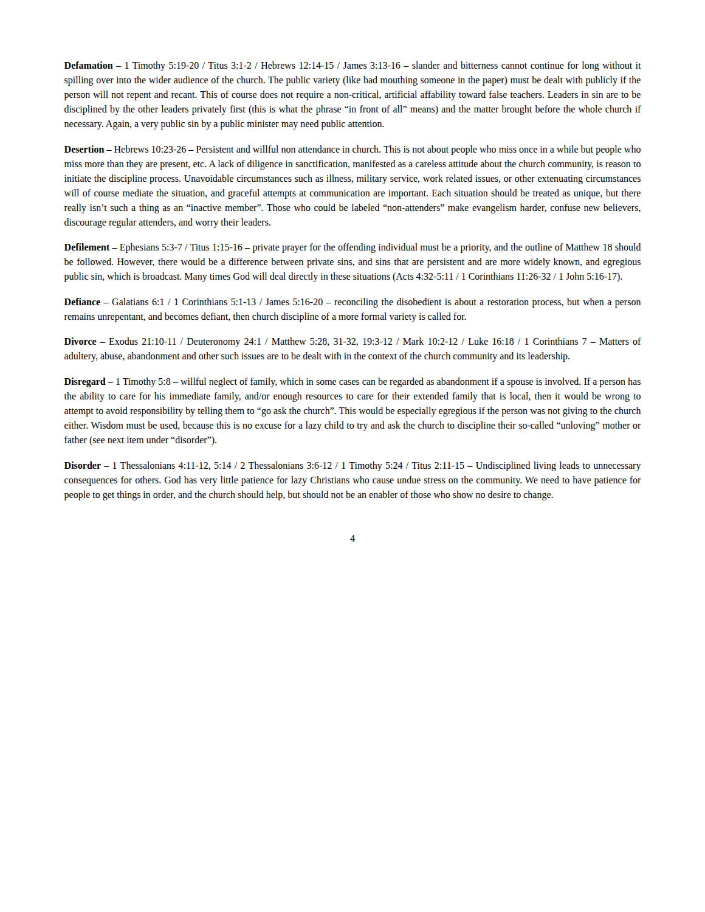Defamation – 1 Timothy 5:19-20 / Titus 3:1-2 / Hebrews 12:14-15 / James 3:13-16 – slander and bitterness cannot continue for long without it spilling over into the wider audience of the church. The public variety (like bad mouthing someone in the paper) must be dealt with publicly if the person will not repent and recant. This of course does not require a non-critical, artificial affability toward false teachers. Leaders in sin are to be disciplined by the other leaders privately first (this is what the phrase “in front of all” means) and the matter brought before the whole church if necessary. Again, a very public sin by a public minister may need public attention.
Desertion – Hebrews 10:23-26 – Persistent and willful non attendance in church. This is not about people who miss once in a while but people who miss more than they are present, etc. A lack of diligence in sanctification, manifested as a careless attitude about the church community, is reason to initiate the discipline process. Unavoidable circumstances such as illness, military service, work related issues, or other extenuating circumstances will of course mediate the situation, and graceful attempts at communication are important. Each situation should be treated as unique, but there really isn’t such a thing as an “inactive member”. Those who could be labeled “non-attenders” make evangelism harder, confuse new believers, discourage regular attenders, and worry their leaders.
Defilement – Ephesians 5:3-7 / Titus 1:15-16 – private prayer for the offending individual must be a priority, and the outline of Matthew 18 should be followed. However, there would be a difference between private sins, and sins that are persistent and are more widely known, and egregious public sin, which is broadcast. Many times God will deal directly in these situations (Acts 4:32-5:11 / 1 Corinthians 11:26-32 / 1 John 5:16-17).
Defiance – Galatians 6:1 / 1 Corinthians 5:1-13 / James 5:16-20 – reconciling the disobedient is about a restoration process, but when a person remains unrepentant, and becomes defiant, then church discipline of a more formal variety is called for.
Divorce – Exodus 21:10-11 / Deuteronomy 24:1 / Matthew 5:28, 31-32, 19:3-12 / Mark 10:2-12 / Luke 16:18 / 1 Corinthians 7 – Matters of adultery, abuse, abandonment and other such issues are to be dealt with in the context of the church community and its leadership.
Disregard – 1 Timothy 5:8 – willful neglect of family, which in some cases can be regarded as abandonment if a spouse is involved. If a person has the ability to care for his immediate family, and/or enough resources to care for their extended family that is local, then it would be wrong to attempt to avoid responsibility by telling them to “go ask the church”. This would be especially egregious if the person was not giving to the church either. Wisdom must be used, because this is no excuse for a lazy child to try and ask the church to discipline their so-called “unloving” mother or father (see next item under “disorder”).
Disorder – 1 Thessalonians 4:11-12, 5:14 / 2 Thessalonians 3:6-12 / 1 Timothy 5:24 / Titus 2:11-15 – Undisciplined living leads to unnecessary consequences for others. God has very little patience for lazy Christians who cause undue stress on the community. We need to have patience for people to get things in order, and the church should help, but should not be an enabler of those who show no desire to change.
4